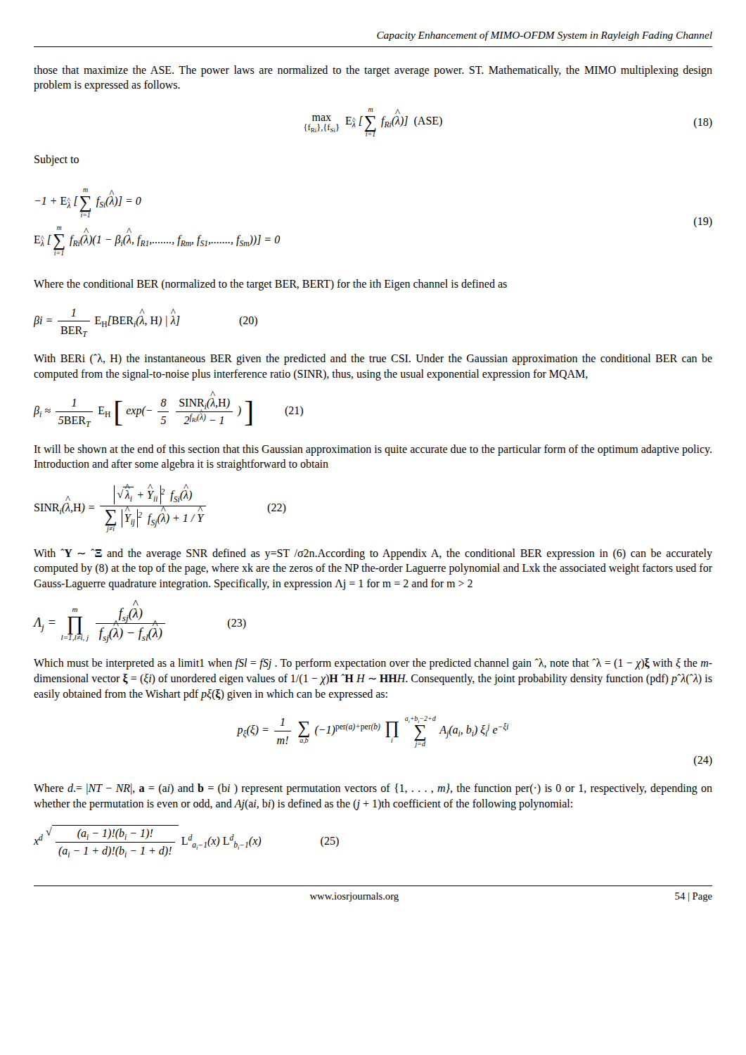Capacity Enhancement of MIMO-OFDM System in Rayleigh Fading Channel
those that maximize the ASE. The power laws are normalized to the target average power. ST. Mathematically, the MIMO multiplexing design problem is expressed as follows.
max {fRi},{fSi} Eλ [m∑i=1 fRi(λ)] (ASE)
(18)
Subject to
−1 + Eλ [m∑i=1 fSi(λ)] = 0
Eλ [m∑i=1 fRi(λ)(1 − βi(λ, fR1,......., fRm, fS1,......., fSm))] = 0
(19)
Where the conditional BER (normalized to the target BER, BERT) for the ith Eigen channel is defined as
βi = 1 BERT EH[BERi(λ, H) | λ] (20)
With BERi (ˆλ, H) the instantaneous BER given the predicted and the true CSI. Under the Gaussian approximation the conditional BER can be computed from the signal-to-noise plus interference ratio (SINR), thus, using the usual exponential expression for MQAM,
βi ≈ 1 5BERT EH [ exp(− 8 5 SINRi(λ,H) 2fRi(λ) − 1 ) ] (21)
It will be shown at the end of this section that this Gaussian approximation is quite accurate due to the particular form of the optimum adaptive policy. Introduction and after some algebra it is straightforward to obtain
SINRi(λ,H) = λi + Υii 2 fSi(λ) ∑j≠i Υij2 fSj(λ) + 1 / Υ (22)
With ˆY ∼ ˆΞ and the average SNR defined as y=ST /σ2n.According to Appendix A, the conditional BER expression in (6) can be accurately computed by (8) at the top of the page, where xk are the zeros of the NP the-order Laguerre polynomial and Lxk the associated weight factors used for Gauss-Laguerre quadrature integration. Specifically, in expression Λj = 1 for m = 2 and for m > 2
Λj = m∏l=1,l≠i, j fsj(λ) fsj(λ) − fsl(λ) (23)
Which must be interpreted as a limit1 when fSl = fSj . To perform expectation over the predicted channel gain ˆλ, note that ˆλ = (1 − χ)ξ with ξ the m-dimensional vector ξ = (ξi) of unordered eigen values of 1/(1 − χ)H ˆH H ∼ HH H. Consequently, the joint probability density function (pdf) pˆλ(ˆλ) is easily obtained from the Wishart pdf pξ(ξ) given in which can be expressed as:
pξ(ξ) = 1 m! ∑a,b (−1)per(a)+per(b) ∏i ai+bi−2+d∑j=d Aj(ai, bi) ξij e−ξi
(24)
Where d.= |NT − NR|, a = (ai) and b = (bi ) represent permutation vectors of {1, . . . , m}, the function per(·) is 0 or 1, respectively, depending on whether the permutation is even or odd, and Aj(ai, bi) is defined as the (j + 1)th coefficient of the following polynomial:
xd (ai − 1)!(bi − 1)! (ai − 1 + d)!(bi − 1 + d)! Ldai−1(x) Ldbi−1(x) (25)
www.iosrjournals.org 54 | Page